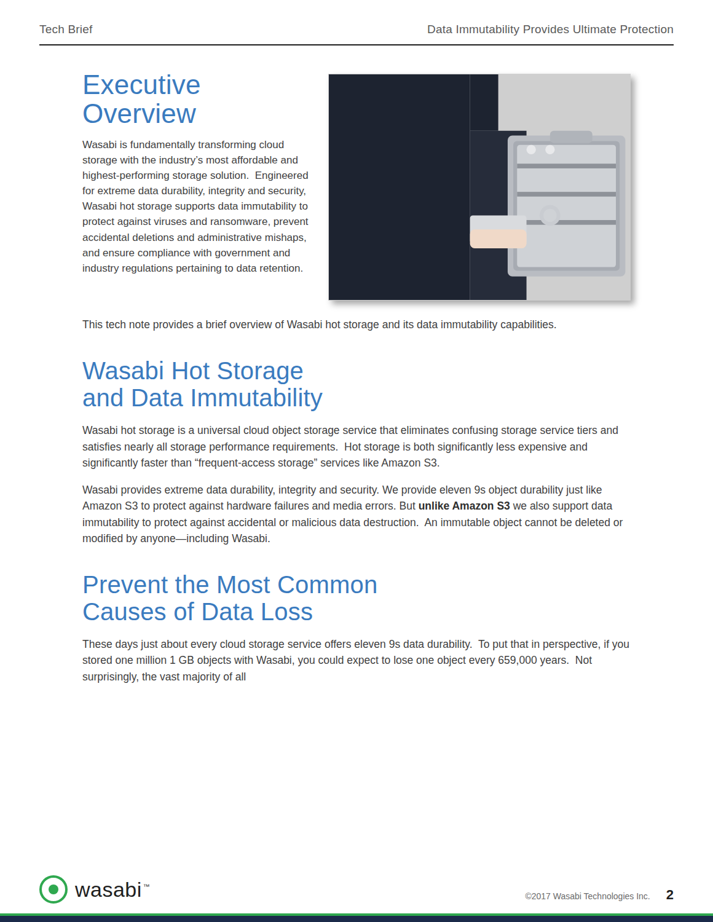Tech Brief
Data Immutability Provides Ultimate Protection
Executive
Overview
Wasabi is fundamentally transforming cloud storage with the industry’s most affordable and highest-performing storage solution. Engineered for extreme data durability, integrity and security, Wasabi hot storage supports data immutability to protect against viruses and ransomware, prevent accidental deletions and administrative mishaps, and ensure compliance with government and industry regulations pertaining to data retention.
This tech note provides a brief overview of Wasabi hot storage and its data immutability capabilities.
Wasabi Hot Storage
and Data Immutability
Wasabi hot storage is a universal cloud object storage service that eliminates confusing storage service tiers and satisfies nearly all storage performance requirements. Hot storage is both significantly less expensive and significantly faster than “frequent-access storage” services like Amazon S3.
Wasabi provides extreme data durability, integrity and security. We provide eleven 9s object durability just like Amazon S3 to protect against hardware failures and media errors. But unlike Amazon S3 we also support data immutability to protect against accidental or malicious data destruction. An immutable object cannot be deleted or modified by anyone—including Wasabi.
Prevent the Most Common
Causes of Data Loss
These days just about every cloud storage service offers eleven 9s data durability. To put that in perspective, if you stored one million 1 GB objects with Wasabi, you could expect to lose one object every 659,000 years. Not surprisingly, the vast majority of all
wasabi™
©2017 Wasabi Technologies Inc. 2